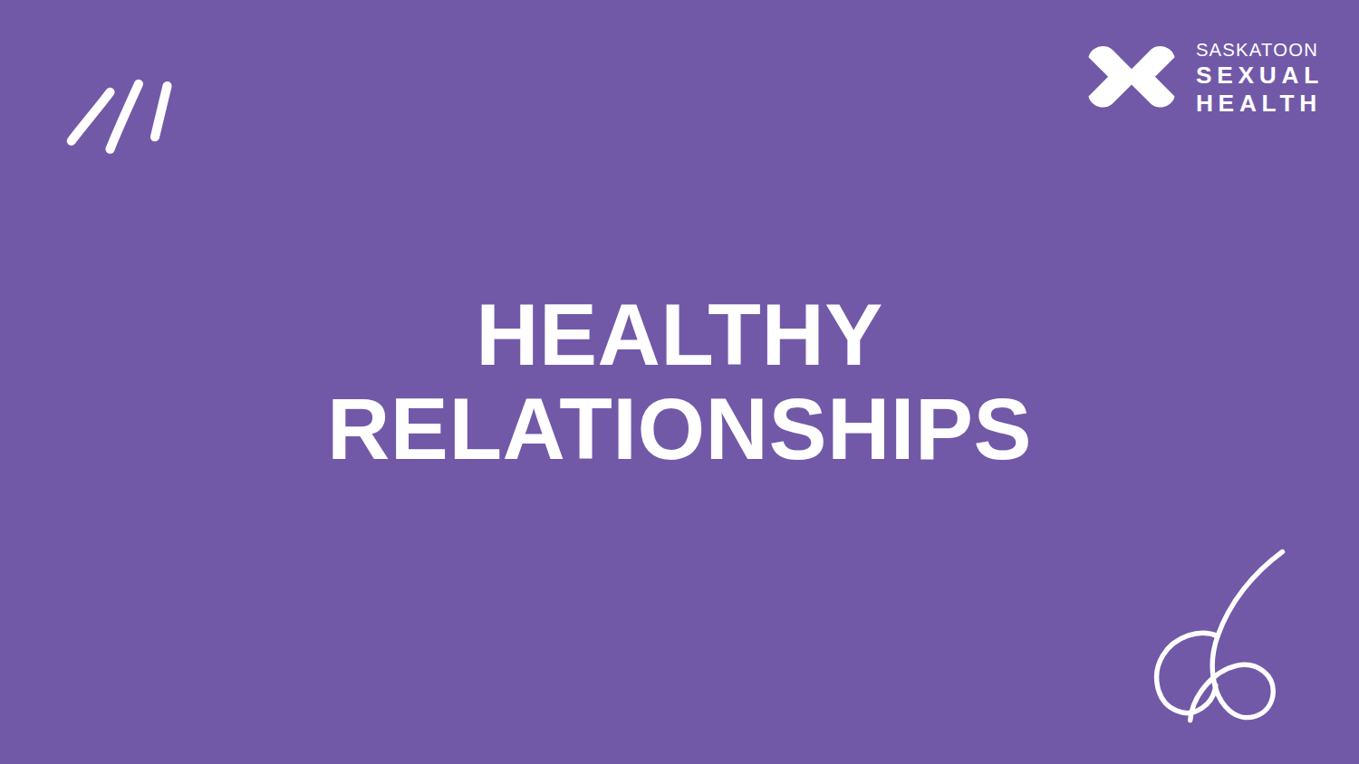Saskatoon Sexual Health
Healthy Relationships